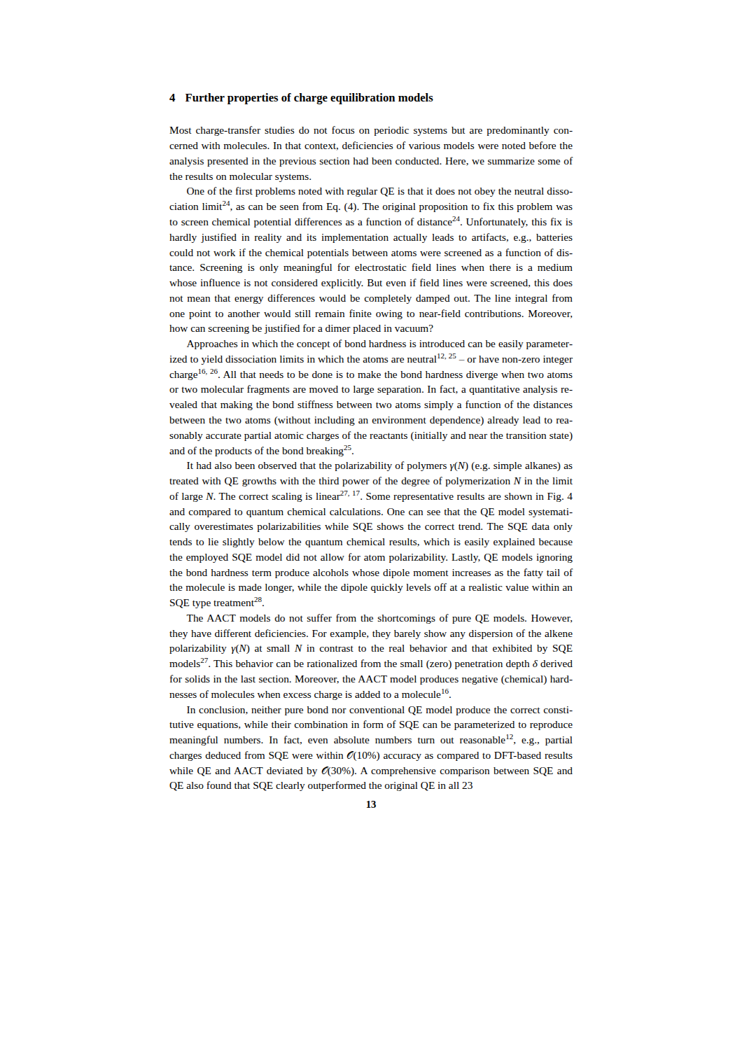4 Further properties of charge equilibration models
Most charge-transfer studies do not focus on periodic systems but are predominantly concerned with molecules. In that context, deficiencies of various models were noted before the analysis presented in the previous section had been conducted. Here, we summarize some of the results on molecular systems.
One of the first problems noted with regular QE is that it does not obey the neutral dissociation limit24, as can be seen from Eq. (4). The original proposition to fix this problem was to screen chemical potential differences as a function of distance24. Unfortunately, this fix is hardly justified in reality and its implementation actually leads to artifacts, e.g., batteries could not work if the chemical potentials between atoms were screened as a function of distance. Screening is only meaningful for electrostatic field lines when there is a medium whose influence is not considered explicitly. But even if field lines were screened, this does not mean that energy differences would be completely damped out. The line integral from one point to another would still remain finite owing to near-field contributions. Moreover, how can screening be justified for a dimer placed in vacuum?
Approaches in which the concept of bond hardness is introduced can be easily parameterized to yield dissociation limits in which the atoms are neutral12, 25 – or have non-zero integer charge16, 26. All that needs to be done is to make the bond hardness diverge when two atoms or two molecular fragments are moved to large separation. In fact, a quantitative analysis revealed that making the bond stiffness between two atoms simply a function of the distances between the two atoms (without including an environment dependence) already lead to reasonably accurate partial atomic charges of the reactants (initially and near the transition state) and of the products of the bond breaking25.
It had also been observed that the polarizability of polymers γ(N) (e.g. simple alkanes) as treated with QE growths with the third power of the degree of polymerization N in the limit of large N. The correct scaling is linear27, 17. Some representative results are shown in Fig. 4 and compared to quantum chemical calculations. One can see that the QE model systematically overestimates polarizabilities while SQE shows the correct trend. The SQE data only tends to lie slightly below the quantum chemical results, which is easily explained because the employed SQE model did not allow for atom polarizability. Lastly, QE models ignoring the bond hardness term produce alcohols whose dipole moment increases as the fatty tail of the molecule is made longer, while the dipole quickly levels off at a realistic value within an SQE type treatment28.
The AACT models do not suffer from the shortcomings of pure QE models. However, they have different deficiencies. For example, they barely show any dispersion of the alkene polarizability γ(N) at small N in contrast to the real behavior and that exhibited by SQE models27. This behavior can be rationalized from the small (zero) penetration depth δ derived for solids in the last section. Moreover, the AACT model produces negative (chemical) hardnesses of molecules when excess charge is added to a molecule16.
In conclusion, neither pure bond nor conventional QE model produce the correct constitutive equations, while their combination in form of SQE can be parameterized to reproduce meaningful numbers. In fact, even absolute numbers turn out reasonable12, e.g., partial charges deduced from SQE were within 𝒪(10%) accuracy as compared to DFT-based results while QE and AACT deviated by 𝒪(30%). A comprehensive comparison between SQE and QE also found that SQE clearly outperformed the original QE in all 23
13